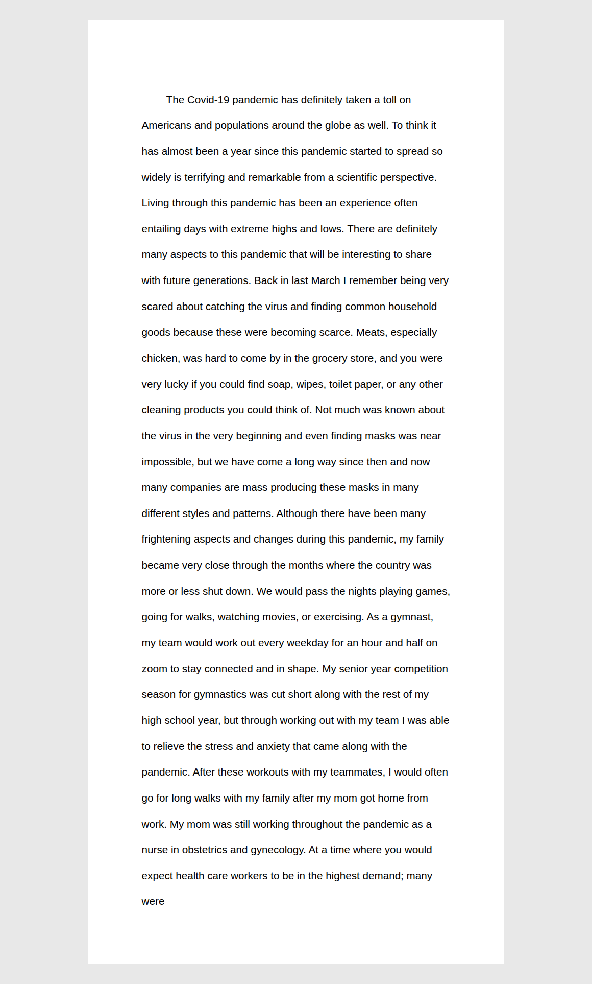The Covid-19 pandemic has definitely taken a toll on Americans and populations around the globe as well. To think it has almost been a year since this pandemic started to spread so widely is terrifying and remarkable from a scientific perspective. Living through this pandemic has been an experience often entailing days with extreme highs and lows. There are definitely many aspects to this pandemic that will be interesting to share with future generations. Back in last March I remember being very scared about catching the virus and finding common household goods because these were becoming scarce. Meats, especially chicken, was hard to come by in the grocery store, and you were very lucky if you could find soap, wipes, toilet paper, or any other cleaning products you could think of. Not much was known about the virus in the very beginning and even finding masks was near impossible, but we have come a long way since then and now many companies are mass producing these masks in many different styles and patterns. Although there have been many frightening aspects and changes during this pandemic, my family became very close through the months where the country was more or less shut down. We would pass the nights playing games, going for walks, watching movies, or exercising. As a gymnast, my team would work out every weekday for an hour and half on zoom to stay connected and in shape. My senior year competition season for gymnastics was cut short along with the rest of my high school year, but through working out with my team I was able to relieve the stress and anxiety that came along with the pandemic. After these workouts with my teammates, I would often go for long walks with my family after my mom got home from work. My mom was still working throughout the pandemic as a nurse in obstetrics and gynecology. At a time where you would expect health care workers to be in the highest demand; many were